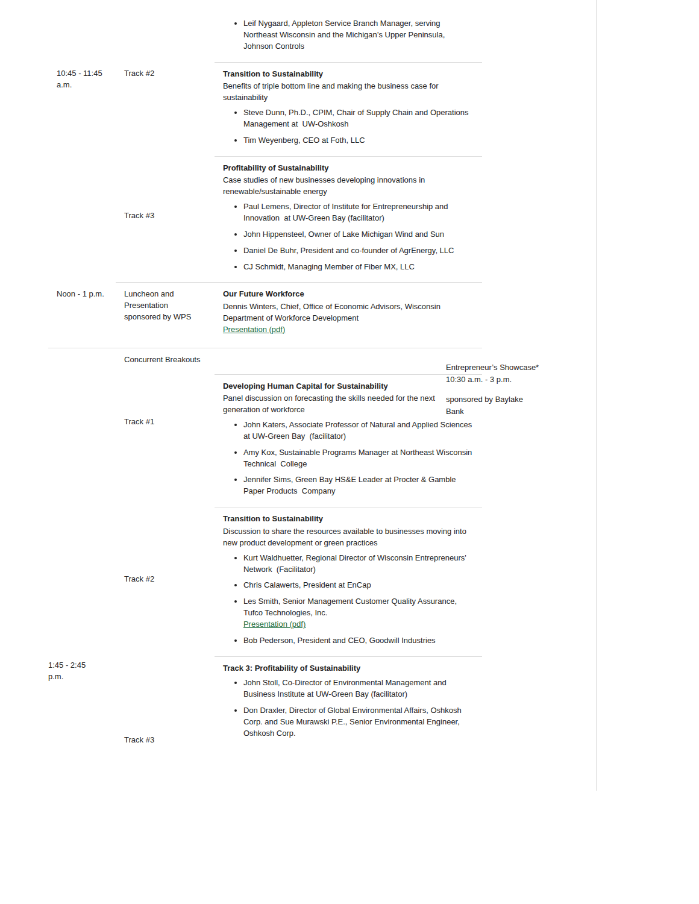| | | Leif Nygaard, Appleton Service Branch Manager, serving Northeast Wisconsin and the Michigan’s Upper Peninsula, Johnson Controls |
| 10:45 - 11:45 a.m. | Track #2 | Transition to Sustainability Benefits of triple bottom line and making the business case for sustainability Steve Dunn, Ph.D., CPIM, Chair of Supply Chain and Operations Management at UW-Oshkosh Tim Weyenberg, CEO at Foth, LLC |
| Track #3 | Profitability of Sustainability Case studies of new businesses developing innovations in renewable/sustainable energy Paul Lemens, Director of Institute for Entrepreneurship and Innovation at UW-Green Bay (facilitator) John Hippensteel, Owner of Lake Michigan Wind and Sun Daniel De Buhr, President and co-founder of AgrEnergy, LLC CJ Schmidt, Managing Member of Fiber MX, LLC |
| Noon - 1 p.m. | Luncheon and Presentation sponsored by WPS | Our Future Workforce Dennis Winters, Chief, Office of Economic Advisors, Wisconsin Department of Workforce Development Presentation (pdf) |
| | Concurrent Breakouts |
| Track #1 | Developing Human Capital for Sustainability Panel discussion on forecasting the skills needed for the next generation of workforce John Katers, Associate Professor of Natural and Applied Sciences at UW-Green Bay (facilitator) Amy Kox, Sustainable Programs Manager at Northeast Wisconsin Technical College Jennifer Sims, Green Bay HS&E Leader at Procter & Gamble Paper Products Company |
| Track #2 | Transition to Sustainability Discussion to share the resources available to businesses moving into new product development or green practices Kurt Waldhuetter, Regional Director of Wisconsin Entrepreneurs' Network (Facilitator) Chris Calawerts, President at EnCap Les Smith, Senior Management Customer Quality Assurance, Tufco Technologies, Inc. Presentation (pdf) Bob Pederson, President and CEO, Goodwill Industries |
| Track #3 | Track 3: Profitability of Sustainability John Stoll, Co-Director of Environmental Management and Business Institute at UW-Green Bay (facilitator) Don Draxler, Director of Global Environmental Affairs, Oshkosh Corp. and Sue Murawski P.E., Senior Environmental Engineer, Oshkosh Corp. |
Entrepreneur’s Showcase*
10:30 a.m. - 3 p.m.
sponsored by Baylake Bank
1:45 - 2:45 p.m.